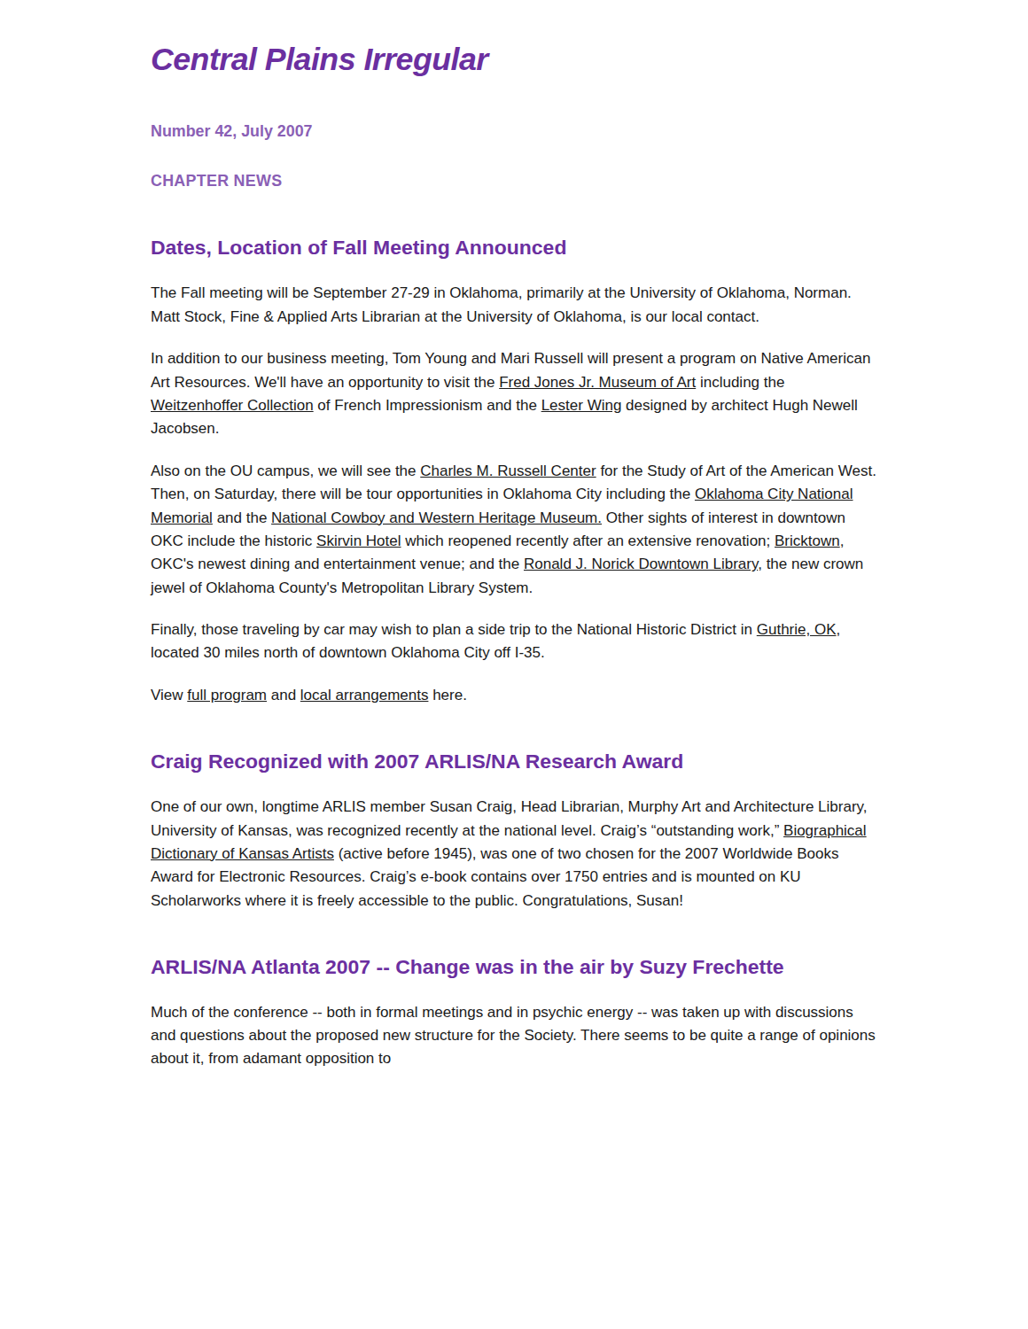Central Plains Irregular
Number 42, July 2007
CHAPTER NEWS
Dates, Location of Fall Meeting Announced
The Fall meeting will be September 27-29 in Oklahoma, primarily at the University of Oklahoma, Norman. Matt Stock, Fine & Applied Arts Librarian at the University of Oklahoma, is our local contact.
In addition to our business meeting, Tom Young and Mari Russell will present a program on Native American Art Resources. We'll have an opportunity to visit the Fred Jones Jr. Museum of Art including the Weitzenhoffer Collection of French Impressionism and the Lester Wing designed by architect Hugh Newell Jacobsen.
Also on the OU campus, we will see the Charles M. Russell Center for the Study of Art of the American West. Then, on Saturday, there will be tour opportunities in Oklahoma City including the Oklahoma City National Memorial and the National Cowboy and Western Heritage Museum. Other sights of interest in downtown OKC include the historic Skirvin Hotel which reopened recently after an extensive renovation; Bricktown, OKC's newest dining and entertainment venue; and the Ronald J. Norick Downtown Library, the new crown jewel of Oklahoma County's Metropolitan Library System.
Finally, those traveling by car may wish to plan a side trip to the National Historic District in Guthrie, OK, located 30 miles north of downtown Oklahoma City off I-35.
View full program and local arrangements here.
Craig Recognized with 2007 ARLIS/NA Research Award
One of our own, longtime ARLIS member Susan Craig, Head Librarian, Murphy Art and Architecture Library, University of Kansas, was recognized recently at the national level. Craig’s “outstanding work,” Biographical Dictionary of Kansas Artists (active before 1945), was one of two chosen for the 2007 Worldwide Books Award for Electronic Resources. Craig’s e-book contains over 1750 entries and is mounted on KU Scholarworks where it is freely accessible to the public. Congratulations, Susan!
ARLIS/NA Atlanta 2007 -- Change was in the air by Suzy Frechette
Much of the conference -- both in formal meetings and in psychic energy -- was taken up with discussions and questions about the proposed new structure for the Society. There seems to be quite a range of opinions about it, from adamant opposition to